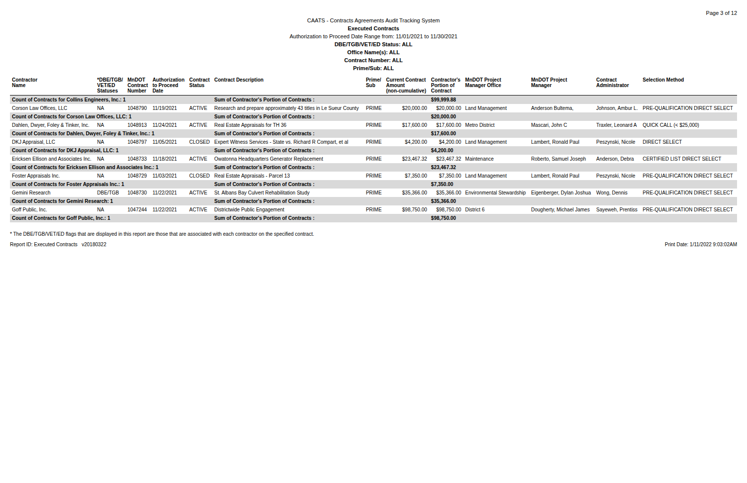Page 3 of 12
CAATS - Contracts Agreements Audit Tracking System
Executed Contracts
Authorization to Proceed Date Range from: 11/01/2021 to 11/30/2021
DBE/TGB/VET/ED Status: ALL
Office Name(s): ALL
Contract Number: ALL
Prime/Sub: ALL
| Contractor Name | *DBE/TGB/ VET/ED Statuses | MnDOT Contract Number | Authorization to Proceed Date | Contract Status | Contract Description | Prime/ Sub | Current Contract Amount (non-cumulative) | Contractor's Portion of Contract | MnDOT Project Manager Office | MnDOT Project Manager | Contract Administrator | Selection Method |
| --- | --- | --- | --- | --- | --- | --- | --- | --- | --- | --- | --- | --- |
| Count of Contracts for Collins Engineers, Inc.: 1 | Sum of Contractor's Portion of Contracts : | $99,999.88 | |
| Corson Law Offices, LLC | NA | 1048790 | 11/19/2021 | ACTIVE | Research and prepare approximately 43 titles in Le Sueur County | PRIME | $20,000.00 | $20,000.00 | Land Management | Anderson Bultema, | Johnson, Ambur L. | PRE-QUALIFICATION DIRECT SELECT |
| Count of Contracts for Corson Law Offices, LLC: 1 | Sum of Contractor's Portion of Contracts : | $20,000.00 | |
| Dahlen, Dwyer, Foley & Tinker, Inc. | NA | 1048913 | 11/24/2021 | ACTIVE | Real Estate Appraisals for TH 36 | PRIME | $17,600.00 | $17,600.00 | Metro District | Mascari, John C | Traxler, Leonard A | QUICK CALL (< $25,000) |
| Count of Contracts for Dahlen, Dwyer, Foley & Tinker, Inc.: 1 | Sum of Contractor's Portion of Contracts : | $17,600.00 | |
| DKJ Appraisal, LLC | NA | 1048797 | 11/05/2021 | CLOSED | Expert Witness Services - State vs. Richard R Compart, et al | PRIME | $4,200.00 | $4,200.00 | Land Management | Lambert, Ronald Paul | Peszynski, Nicole | DIRECT SELECT |
| Count of Contracts for DKJ Appraisal, LLC: 1 | Sum of Contractor's Portion of Contracts : | $4,200.00 | |
| Ericksen Ellison and Associates Inc. | NA | 1048733 | 11/18/2021 | ACTIVE | Owatonna Headquarters Generator Replacement | PRIME | $23,467.32 | $23,467.32 | Maintenance | Roberto, Samuel Joseph | Anderson, Debra | CERTIFIED LIST DIRECT SELECT |
| Count of Contracts for Ericksen Ellison and Associates Inc.: 1 | Sum of Contractor's Portion of Contracts : | $23,467.32 | |
| Foster Appraisals Inc. | NA | 1048729 | 11/03/2021 | CLOSED | Real Estate Appraisals - Parcel 13 | PRIME | $7,350.00 | $7,350.00 | Land Management | Lambert, Ronald Paul | Peszynski, Nicole | PRE-QUALIFICATION DIRECT SELECT |
| Count of Contracts for Foster Appraisals Inc.: 1 | Sum of Contractor's Portion of Contracts : | $7,350.00 | |
| Gemini Research | DBE/TGB | 1048730 | 11/22/2021 | ACTIVE | St. Albans Bay Culvert Rehabilitation Study | PRIME | $35,366.00 | $35,366.00 | Environmental Stewardship | Eigenberger, Dylan Joshua | Wong, Dennis | PRE-QUALIFICATION DIRECT SELECT |
| Count of Contracts for Gemini Research: 1 | Sum of Contractor's Portion of Contracts : | $35,366.00 | |
| Goff Public, Inc. | NA | 1047244 | 11/22/2021 | ACTIVE | Districtwide Public Engagement | PRIME | $98,750.00 | $98,750.00 | District 6 | Dougherty, Michael James | Sayeweh, Prentiss | PRE-QUALIFICATION DIRECT SELECT |
| Count of Contracts for Goff Public, Inc.: 1 | Sum of Contractor's Portion of Contracts : | $98,750.00 | |
* The DBE/TGB/VET/ED flags that are displayed in this report are those that are associated with each contractor on the specified contract.
Report ID: Executed Contracts v20180322
Print Date: 1/11/2022 9:03:02AM